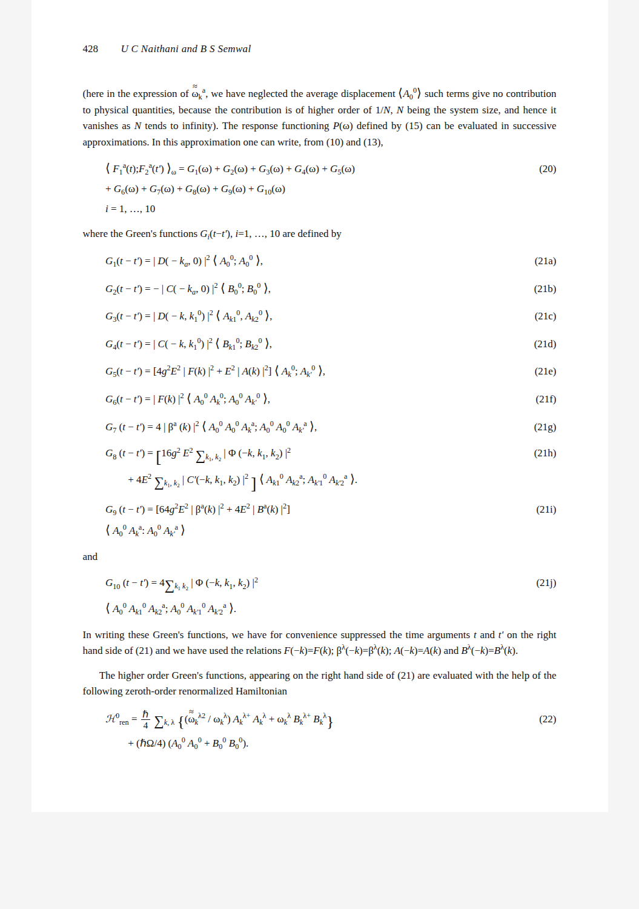428 U C Naithani and B S Semwal
(here in the expression of ≈ωka, we have neglected the average displacement ⟨A00⟩ such terms give no contribution to physical quantities, because the contribution is of higher order of 1/N, N being the system size, and hence it vanishes as N tends to infinity). The response functioning P(ω) defined by (15) can be evaluated in successive approximations. In this approximation one can write, from (10) and (13),
⟨ F1a(t);F2a(t') ⟩ω = G1(ω) + G2(ω) + G3(ω) + G4(ω) + G5(ω) + G6(ω) + G7(ω) + G8(ω) + G9(ω) + G10(ω) i = 1, …, 10
(20)
where the Green's functions Gi(t−t'), i=1, …, 10 are defined by
G1(t − t') = | D( − ka, 0) |2 ⟨ A00; A00 ⟩,
(21a)
G2(t − t') = − | C( − ka, 0) |2 ⟨ B00; B00 ⟩,
(21b)
G3(t − t') = | D( − k, k10) |2 ⟨ Ak10, Ak20 ⟩,
(21c)
G4(t − t') = | C( − k, k10) |2 ⟨ Bk10; Bk20 ⟩,
(21d)
G5(t − t') = [4g2E2 | F(k) |2 + E2 | A(k) |2] ⟨ Ak0; Ak'0 ⟩,
(21e)
G6(t − t') = | F(k) |2 ⟨ A00 Ak0; A00 Ak'0 ⟩,
(21f)
G7 (t − t') = 4 | βa (k) |2 ⟨ A00 A00 Aka; A00 A00 Ak'a ⟩,
(21g)
G8 (t − t') = [16g2 E2 ∑k1, k2 | Φ (−k, k1, k2) |2 + 4E2 ∑k1, k2 | C'(−k, k1, k2) |2 ] ⟨ Ak10 Ak2a; Ak'10 Ak'2a ⟩.
(21h)
G9 (t − t') = [64g2E2 | βa(k) |2 + 4E2 | Ba(k) |2] ⟨ A00 Aka: A00 Ak'a ⟩
(21i)
and
G10 (t − t') = 4∑k1 k2 | Φ (−k, k1, k2) |2 ⟨ A00 Ak10 Ak2a; A00 Ak'10 Ak'2a ⟩.
(21j)
In writing these Green's functions, we have for convenience suppressed the time arguments t and t' on the right hand side of (21) and we have used the relations F(−k)=F(k); βλ(−k)=βλ(k); A(−k)=A(k) and Bλ(−k)=Bλ(k).
The higher order Green's functions, appearing on the right hand side of (21) are evaluated with the help of the following zeroth-order renormalized Hamiltonian
ℋ0ren = ℏ 4 ∑k, λ {(≈ωkλ2 / ωkλ) Akλ+ Akλ + ωkλ Bkλ+ Bkλ} + (ℏΩ/4) (A00 A00 + B00 B00).
(22)